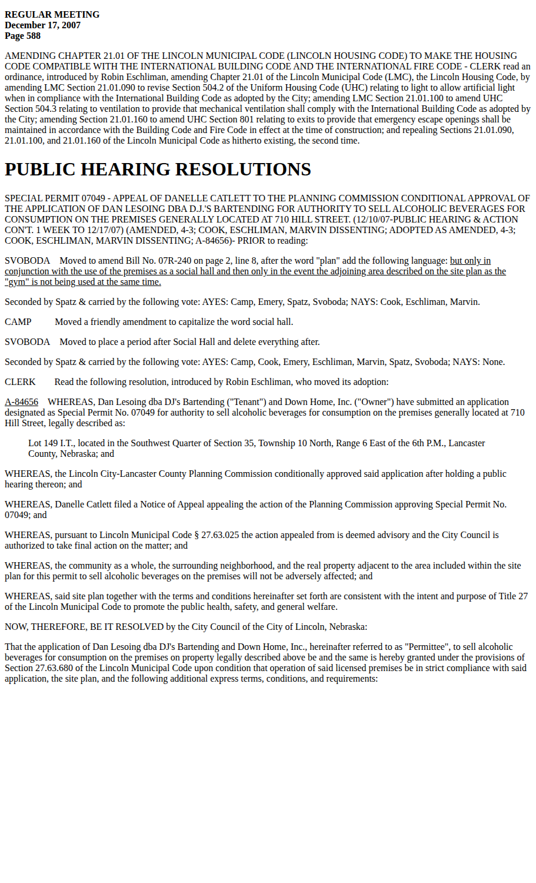REGULAR MEETING
December 17, 2007
Page 588
AMENDING CHAPTER 21.01 OF THE LINCOLN MUNICIPAL CODE (LINCOLN HOUSING CODE) TO MAKE THE HOUSING CODE COMPATIBLE WITH THE INTERNATIONAL BUILDING CODE AND THE INTERNATIONAL FIRE CODE - CLERK read an ordinance, introduced by Robin Eschliman, amending Chapter 21.01 of the Lincoln Municipal Code (LMC), the Lincoln Housing Code, by amending LMC Section 21.01.090 to revise Section 504.2 of the Uniform Housing Code (UHC) relating to light to allow artificial light when in compliance with the International Building Code as adopted by the City; amending LMC Section 21.01.100 to amend UHC Section 504.3 relating to ventilation to provide that mechanical ventilation shall comply with the International Building Code as adopted by the City; amending Section 21.01.160 to amend UHC Section 801 relating to exits to provide that emergency escape openings shall be maintained in accordance with the Building Code and Fire Code in effect at the time of construction; and repealing Sections 21.01.090, 21.01.100, and 21.01.160 of the Lincoln Municipal Code as hitherto existing, the second time.
PUBLIC HEARING RESOLUTIONS
SPECIAL PERMIT 07049 - APPEAL OF DANELLE CATLETT TO THE PLANNING COMMISSION CONDITIONAL APPROVAL OF THE APPLICATION OF DAN LESOING DBA D.J.'S BARTENDING FOR AUTHORITY TO SELL ALCOHOLIC BEVERAGES FOR CONSUMPTION ON THE PREMISES GENERALLY LOCATED AT 710 HILL STREET. (12/10/07-PUBLIC HEARING & ACTION CON'T. 1 WEEK TO 12/17/07) (AMENDED, 4-3; COOK, ESCHLIMAN, MARVIN DISSENTING; ADOPTED AS AMENDED, 4-3; COOK, ESCHLIMAN, MARVIN DISSENTING; A-84656)- PRIOR to reading:
SVOBODA Moved to amend Bill No. 07R-240 on page 2, line 8, after the word "plan" add the following language: but only in conjunction with the use of the premises as a social hall and then only in the event the adjoining area described on the site plan as the "gym" is not being used at the same time.
Seconded by Spatz & carried by the following vote: AYES: Camp, Emery, Spatz, Svoboda; NAYS: Cook, Eschliman, Marvin.
CAMP Moved a friendly amendment to capitalize the word social hall.
SVOBODA Moved to place a period after Social Hall and delete everything after.
Seconded by Spatz & carried by the following vote: AYES: Camp, Cook, Emery, Eschliman, Marvin, Spatz, Svoboda; NAYS: None.
CLERK Read the following resolution, introduced by Robin Eschliman, who moved its adoption:
A-84656 WHEREAS, Dan Lesoing dba DJ's Bartending ("Tenant") and Down Home, Inc. ("Owner") have submitted an application designated as Special Permit No. 07049 for authority to sell alcoholic beverages for consumption on the premises generally located at 710 Hill Street, legally described as:
Lot 149 I.T., located in the Southwest Quarter of Section 35, Township 10 North, Range 6 East of the 6th P.M., Lancaster County, Nebraska; and
WHEREAS, the Lincoln City-Lancaster County Planning Commission conditionally approved said application after holding a public hearing thereon; and
WHEREAS, Danelle Catlett filed a Notice of Appeal appealing the action of the Planning Commission approving Special Permit No. 07049; and
WHEREAS, pursuant to Lincoln Municipal Code § 27.63.025 the action appealed from is deemed advisory and the City Council is authorized to take final action on the matter; and
WHEREAS, the community as a whole, the surrounding neighborhood, and the real property adjacent to the area included within the site plan for this permit to sell alcoholic beverages on the premises will not be adversely affected; and
WHEREAS, said site plan together with the terms and conditions hereinafter set forth are consistent with the intent and purpose of Title 27 of the Lincoln Municipal Code to promote the public health, safety, and general welfare.
NOW, THEREFORE, BE IT RESOLVED by the City Council of the City of Lincoln, Nebraska:
That the application of Dan Lesoing dba DJ's Bartending and Down Home, Inc., hereinafter referred to as "Permittee", to sell alcoholic beverages for consumption on the premises on property legally described above be and the same is hereby granted under the provisions of Section 27.63.680 of the Lincoln Municipal Code upon condition that operation of said licensed premises be in strict compliance with said application, the site plan, and the following additional express terms, conditions, and requirements: